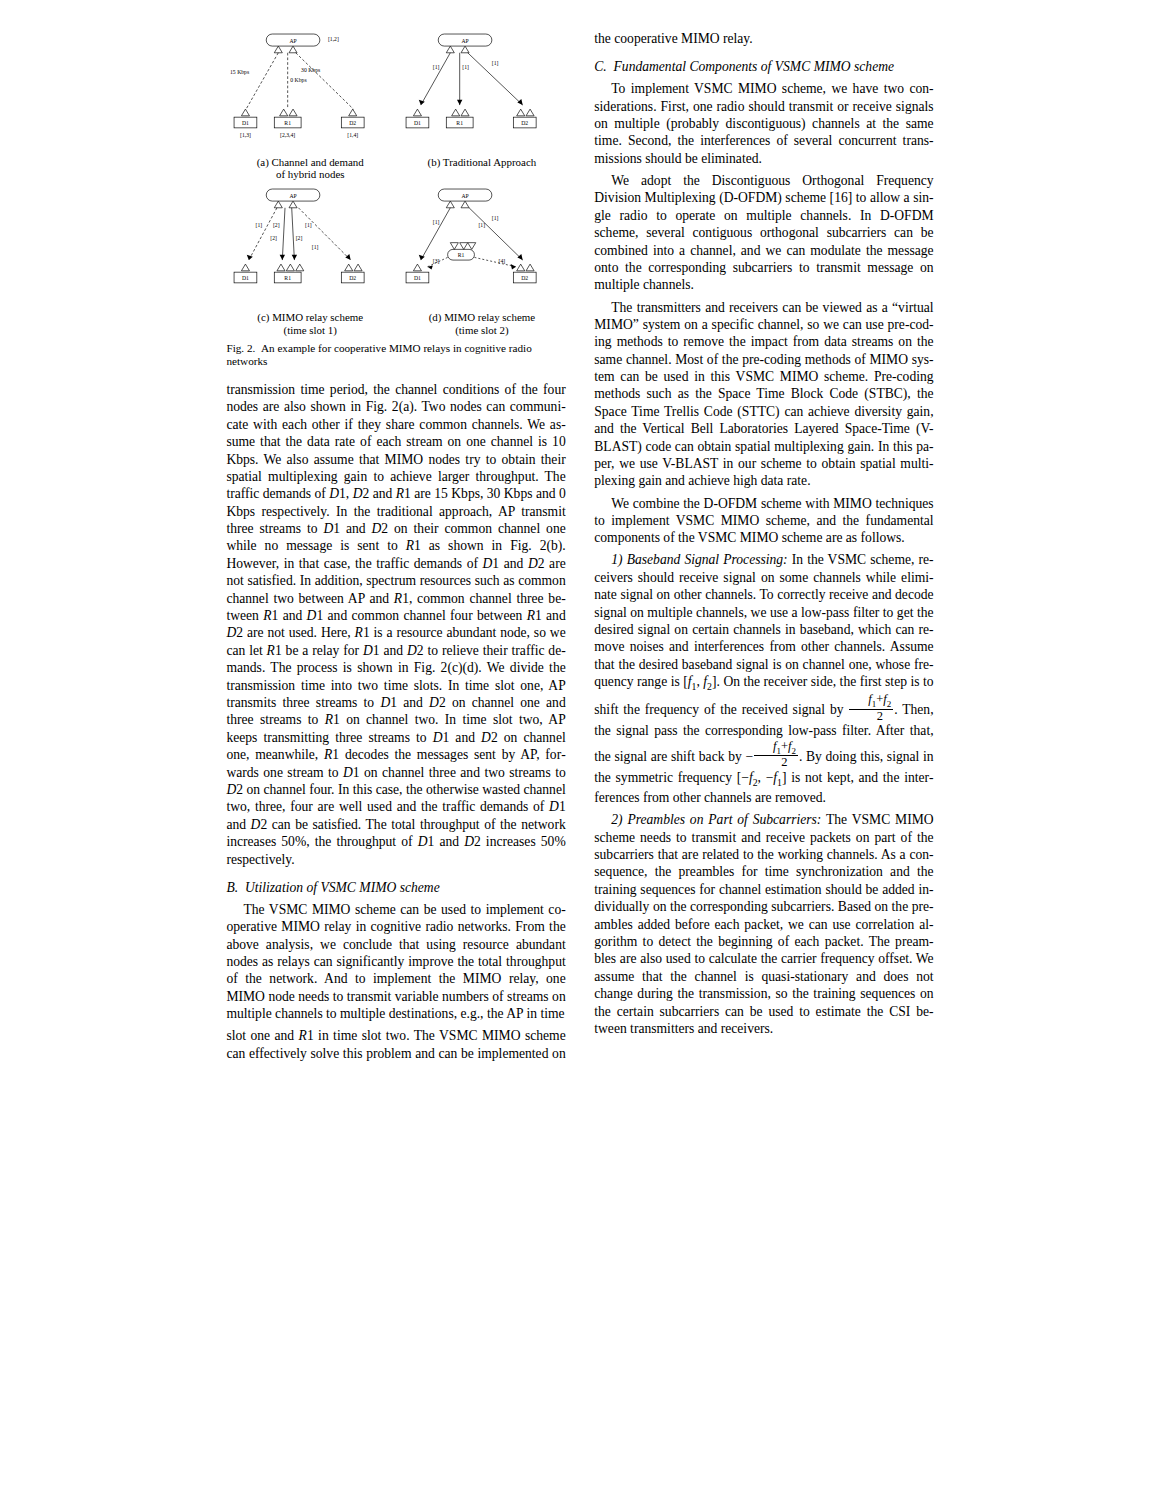AP [1,2] D1 R1 D2 [1,3] [2,3,4] [1,4] 15 Kbps 0 Kbps 30 Kbps
(a) Channel and demand
of hybrid nodes
AP D1 R1 D2 [1] [1] [1]
(b) Traditional Approach
AP D1 R1 D2 [1] [2] [2] [2] [1] [1]
(c) MIMO relay scheme
(time slot 1)
AP R1 D1 D2 [1] [1] [1] [3] [4]
(d) MIMO relay scheme
(time slot 2)
Fig. 2. An example for cooperative MIMO relays in cognitive radio networks
transmission time period, the channel conditions of the four nodes are also shown in Fig. 2(a). Two nodes can communicate with each other if they share common channels. We assume that the data rate of each stream on one channel is 10 Kbps. We also assume that MIMO nodes try to obtain their spatial multiplexing gain to achieve larger throughput. The traffic demands of D1, D2 and R1 are 15 Kbps, 30 Kbps and 0 Kbps respectively. In the traditional approach, AP transmit three streams to D1 and D2 on their common channel one while no message is sent to R1 as shown in Fig. 2(b). However, in that case, the traffic demands of D1 and D2 are not satisfied. In addition, spectrum resources such as common channel two between AP and R1, common channel three between R1 and D1 and common channel four between R1 and D2 are not used. Here, R1 is a resource abundant node, so we can let R1 be a relay for D1 and D2 to relieve their traffic demands. The process is shown in Fig. 2(c)(d). We divide the transmission time into two time slots. In time slot one, AP transmits three streams to D1 and D2 on channel one and three streams to R1 on channel two. In time slot two, AP keeps transmitting three streams to D1 and D2 on channel one, meanwhile, R1 decodes the messages sent by AP, forwards one stream to D1 on channel three and two streams to D2 on channel four. In this case, the otherwise wasted channel two, three, four are well used and the traffic demands of D1 and D2 can be satisfied. The total throughput of the network increases 50%, the throughput of D1 and D2 increases 50% respectively.
B. Utilization of VSMC MIMO scheme
The VSMC MIMO scheme can be used to implement cooperative MIMO relay in cognitive radio networks. From the above analysis, we conclude that using resource abundant nodes as relays can significantly improve the total throughput of the network. And to implement the MIMO relay, one MIMO node needs to transmit variable numbers of streams on multiple channels to multiple destinations, e.g., the AP in time
slot one and R1 in time slot two. The VSMC MIMO scheme can effectively solve this problem and can be implemented on the cooperative MIMO relay.
C. Fundamental Components of VSMC MIMO scheme
To implement VSMC MIMO scheme, we have two considerations. First, one radio should transmit or receive signals on multiple (probably discontiguous) channels at the same time. Second, the interferences of several concurrent transmissions should be eliminated.
We adopt the Discontiguous Orthogonal Frequency Division Multiplexing (D-OFDM) scheme [16] to allow a single radio to operate on multiple channels. In D-OFDM scheme, several contiguous orthogonal subcarriers can be combined into a channel, and we can modulate the message onto the corresponding subcarriers to transmit message on multiple channels.
The transmitters and receivers can be viewed as a “virtual MIMO” system on a specific channel, so we can use pre-coding methods to remove the impact from data streams on the same channel. Most of the pre-coding methods of MIMO system can be used in this VSMC MIMO scheme. Pre-coding methods such as the Space Time Block Code (STBC), the Space Time Trellis Code (STTC) can achieve diversity gain, and the Vertical Bell Laboratories Layered Space-Time (V-BLAST) code can obtain spatial multiplexing gain. In this paper, we use V-BLAST in our scheme to obtain spatial multiplexing gain and achieve high data rate.
We combine the D-OFDM scheme with MIMO techniques to implement VSMC MIMO scheme, and the fundamental components of the VSMC MIMO scheme are as follows.
1) Baseband Signal Processing: In the VSMC scheme, receivers should receive signal on some channels while eliminate signal on other channels. To correctly receive and decode signal on multiple channels, we use a low-pass filter to get the desired signal on certain channels in baseband, which can remove noises and interferences from other channels. Assume that the desired baseband signal is on channel one, whose frequency range is [f1, f2]. On the receiver side, the first step is to shift the frequency of the received signal by f1+f22. Then, the signal pass the corresponding low-pass filter. After that, the signal are shift back by −f1+f22. By doing this, signal in the symmetric frequency [−f2, −f1] is not kept, and the interferences from other channels are removed.
2) Preambles on Part of Subcarriers: The VSMC MIMO scheme needs to transmit and receive packets on part of the subcarriers that are related to the working channels. As a consequence, the preambles for time synchronization and the training sequences for channel estimation should be added individually on the corresponding subcarriers. Based on the preambles added before each packet, we can use correlation algorithm to detect the beginning of each packet. The preambles are also used to calculate the carrier frequency offset. We assume that the channel is quasi-stationary and does not change during the transmission, so the training sequences on the certain subcarriers can be used to estimate the CSI between transmitters and receivers.